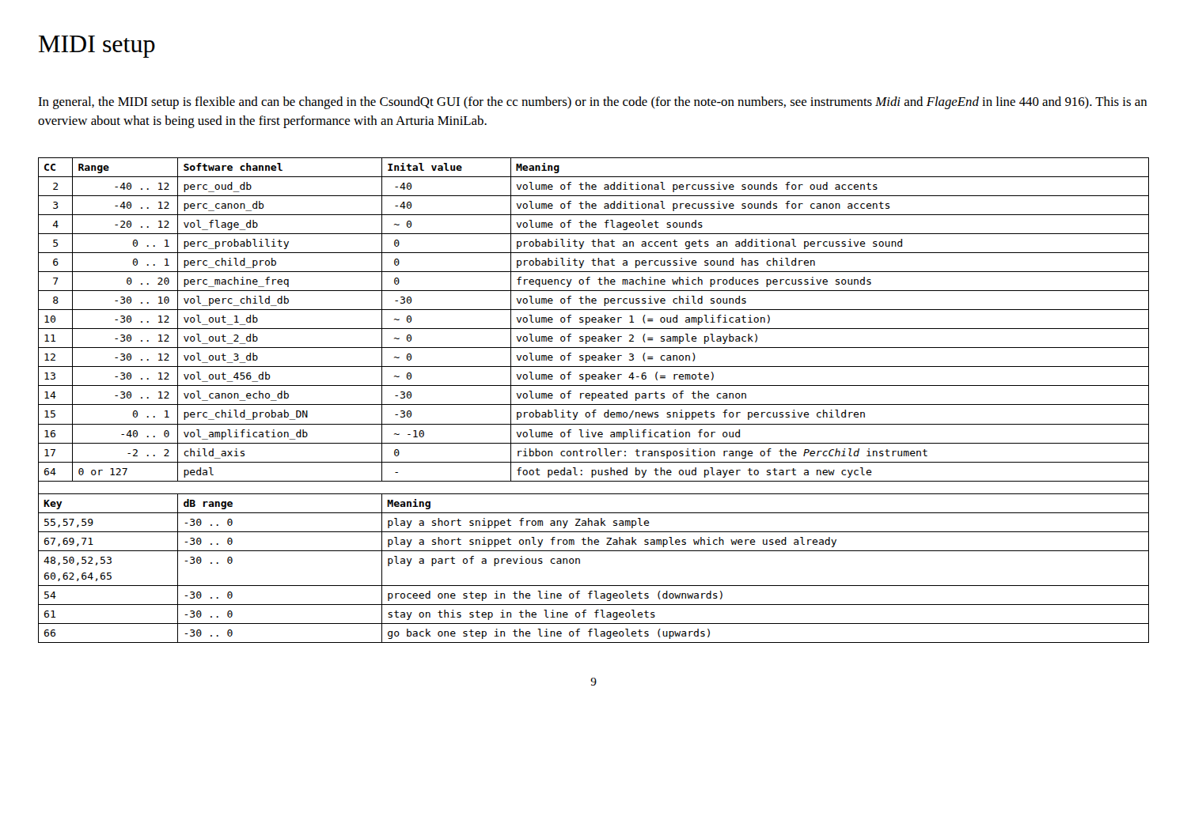MIDI setup
In general, the MIDI setup is flexible and can be changed in the CsoundQt GUI (for the cc numbers) or in the code (for the note-on numbers, see instruments Midi and FlageEnd in line 440 and 916). This is an overview about what is being used in the first performance with an Arturia MiniLab.
| CC | Range | Software channel | Inital value | Meaning |
| --- | --- | --- | --- | --- |
| 2 | -40 .. 12 | perc_oud_db | -40 | volume of the additional percussive sounds for oud accents |
| 3 | -40 .. 12 | perc_canon_db | -40 | volume of the additional precussive sounds for canon accents |
| 4 | -20 .. 12 | vol_flage_db | ~ 0 | volume of the flageolet sounds |
| 5 | 0 .. 1 | perc_probablility | 0 | probability that an accent gets an additional percussive sound |
| 6 | 0 .. 1 | perc_child_prob | 0 | probability that a percussive sound has children |
| 7 | 0 .. 20 | perc_machine_freq | 0 | frequency of the machine which produces percussive sounds |
| 8 | -30 .. 10 | vol_perc_child_db | -30 | volume of the percussive child sounds |
| 10 | -30 .. 12 | vol_out_1_db | ~ 0 | volume of speaker 1 (= oud amplification) |
| 11 | -30 .. 12 | vol_out_2_db | ~ 0 | volume of speaker 2 (= sample playback) |
| 12 | -30 .. 12 | vol_out_3_db | ~ 0 | volume of speaker 3 (= canon) |
| 13 | -30 .. 12 | vol_out_456_db | ~ 0 | volume of speaker 4-6 (= remote) |
| 14 | -30 .. 12 | vol_canon_echo_db | -30 | volume of repeated parts of the canon |
| 15 | 0 .. 1 | perc_child_probab_DN | -30 | probablity of demo/news snippets for percussive children |
| 16 | -40 .. 0 | vol_amplification_db | ~ -10 | volume of live amplification for oud |
| 17 | -2 .. 2 | child_axis | 0 | ribbon controller: transposition range of the PercChild instrument |
| 64 | 0 or 127 | pedal | - | foot pedal: pushed by the oud player to start a new cycle |
| Key | dB range | Meaning |
| 55,57,59 | -30 .. 0 | play a short snippet from any Zahak sample |
| 67,69,71 | -30 .. 0 | play a short snippet only from the Zahak samples which were used already |
| 48,50,52,53 60,62,64,65 | -30 .. 0 | play a part of a previous canon |
| 54 | -30 .. 0 | proceed one step in the line of flageolets (downwards) |
| 61 | -30 .. 0 | stay on this step in the line of flageolets |
| 66 | -30 .. 0 | go back one step in the line of flageolets (upwards) |
9